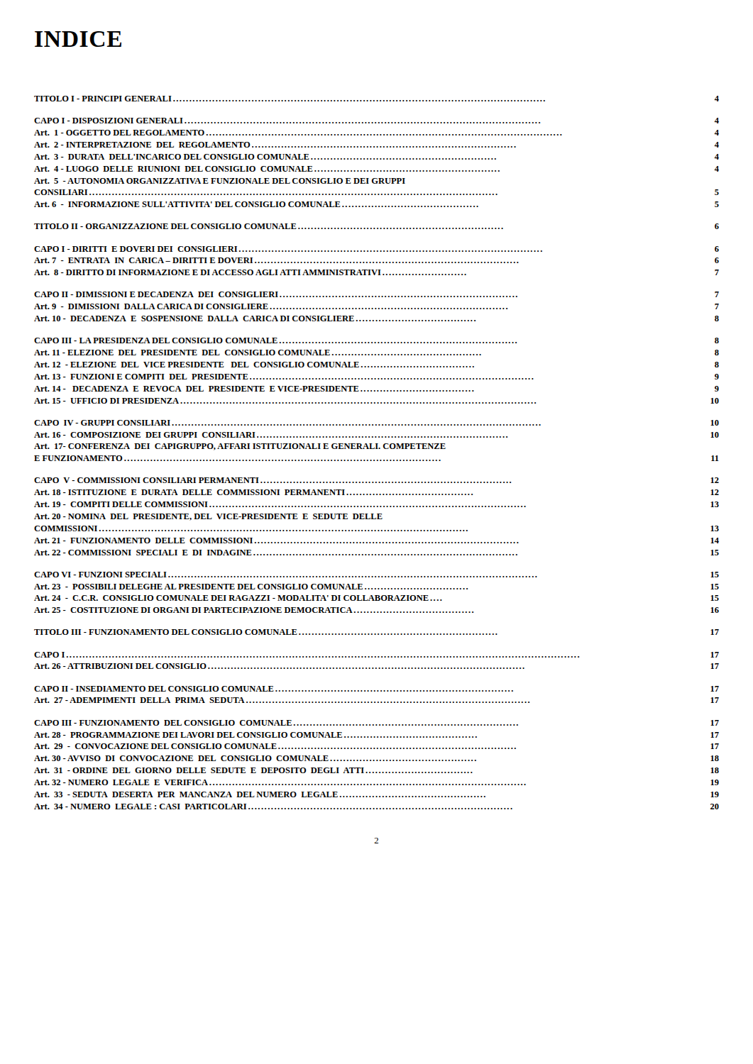INDICE
TITOLO I - PRINCIPI GENERALI.................................................................................................................. 4
CAPO I - DISPOSIZIONI GENERALI............................................................................................................. 4
Art. 1 - OGGETTO DEL REGOLAMENTO............................................................................................................. 4
Art. 2 - INTERPRETAZIONE DEL REGOLAMENTO................................................................................. 4
Art. 3 - DURATA DELL'INCARICO DEL CONSIGLIO COMUNALE......................................................... 4
Art. 4 - LUOGO DELLE RIUNIONI DEL CONSIGLIO COMUNALE......................................................... 4
Art. 5 - AUTONOMIA ORGANIZZATIVA E FUNZIONALE DEL CONSIGLIO E DEI GRUPPI
CONSILIARI............................................................................................................................. 5
Art. 6 - INFORMAZIONE SULL'ATTIVITA' DEL CONSIGLIO COMUNALE.......................................... 5
TITOLO II - ORGANIZZAZIONE DEL CONSIGLIO COMUNALE............................................................... 6
CAPO I - DIRITTI E DOVERI DEI CONSIGLIERI............................................................................................. 6
Art. 7 - ENTRATA IN CARICA – DIRITTI E DOVERI................................................................................. 6
Art. 8 - DIRITTO DI INFORMAZIONE E DI ACCESSO AGLI ATTI AMMINISTRATIVI.......................... 7
CAPO II - DIMISSIONI E DECADENZA DEI CONSIGLIERI......................................................................... 7
Art. 9 - DIMISSIONI DALLA CARICA DI CONSIGLIERE......................................................................... 7
Art. 10 - DECADENZA E SOSPENSIONE DALLA CARICA DI CONSIGLIERE..................................... 8
CAPO III - LA PRESIDENZA DEL CONSIGLIO COMUNALE......................................................................... 8
Art. 11 - ELEZIONE DEL PRESIDENTE DEL CONSIGLIO COMUNALE.............................................. 8
Art. 12 - ELEZIONE DEL VICE PRESIDENTE DEL CONSIGLIO COMUNALE................................... 8
Art. 13 - FUNZIONI E COMPITI DEL PRESIDENTE....................................................................................... 9
Art. 14 - DECADENZA E REVOCA DEL PRESIDENTE E VICE-PRESIDENTE................................... 9
Art. 15 - UFFICIO DI PRESIDENZA............................................................................................................. 10
CAPO IV - GRUPPI CONSILIARI................................................................................................................. 10
Art. 16 - COMPOSIZIONE DEI GRUPPI CONSILIARI............................................................................. 10
Art. 17- CONFERENZA DEI CAPIGRUPPO, AFFARI ISTITUZIONALI E GENERALI. COMPETENZE
E FUNZIONAMENTO................................................................................................. 11
CAPO V - COMMISSIONI CONSILIARI PERMANENTI............................................................................. 12
Art. 18 - ISTITUZIONE E DURATA DELLE COMMISSIONI PERMANENTI....................................... 12
Art. 19 - COMPITI DELLE COMMISSIONI................................................................................................. 13
Art. 20 - NOMINA DEL PRESIDENTE, DEL VICE-PRESIDENTE E SEDUTE DELLE
COMMISSIONI................................................................................................................. 13
Art. 21 - FUNZIONAMENTO DELLE COMMISSIONI................................................................................. 14
Art. 22 - COMMISSIONI SPECIALI E DI INDAGINE................................................................................. 15
CAPO VI - FUNZIONI SPECIALI................................................................................................................. 15
Art. 23 - POSSIBILI DELEGHE AL PRESIDENTE DEL CONSIGLIO COMUNALE................................ 15
Art. 24 - C.C.R. CONSIGLIO COMUNALE DEI RAGAZZI - MODALITA' DI COLLABORAZIONE.... 15
Art. 25 - COSTITUZIONE DI ORGANI DI PARTECIPAZIONE DEMOCRATICA..................................... 16
TITOLO III - FUNZIONAMENTO DEL CONSIGLIO COMUNALE............................................................. 17
CAPO I............................................................................................................................................................. 17
Art. 26 - ATTRIBUZIONI DEL CONSIGLIO................................................................................................. 17
CAPO II - INSEDIAMENTO DEL CONSIGLIO COMUNALE......................................................................... 17
Art. 27 - ADEMPIMENTI DELLA PRIMA SEDUTA....................................................................................... 17
CAPO III - FUNZIONAMENTO DEL CONSIGLIO COMUNALE..................................................................... 17
Art. 28 - PROGRAMMAZIONE DEI LAVORI DEL CONSIGLIO COMUNALE......................................... 17
Art. 29 - CONVOCAZIONE DEL CONSIGLIO COMUNALE......................................................................... 17
Art. 30 - AVVISO DI CONVOCAZIONE DEL CONSIGLIO COMUNALE............................................. 18
Art. 31 - ORDINE DEL GIORNO DELLE SEDUTE E DEPOSITO DEGLI ATTI................................. 18
Art. 32 - NUMERO LEGALE E VERIFICA................................................................................................. 19
Art. 33 - SEDUTA DESERTA PER MANCANZA DEL NUMERO LEGALE............................................. 19
Art. 34 - NUMERO LEGALE : CASI PARTICOLARI................................................................................. 20
2